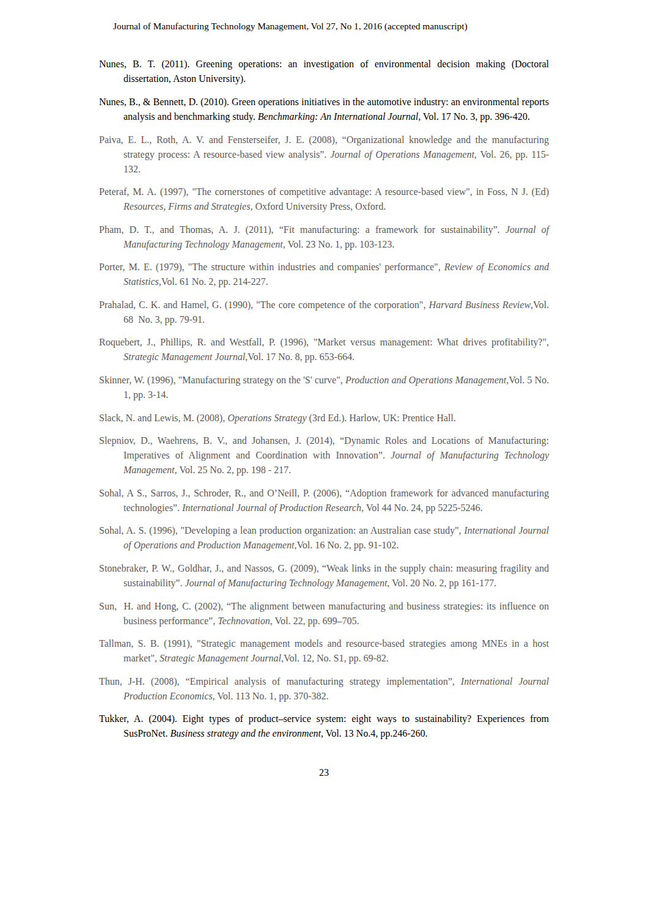Journal of Manufacturing Technology Management, Vol 27, No 1, 2016 (accepted manuscript)
Nunes, B. T. (2011). Greening operations: an investigation of environmental decision making (Doctoral dissertation, Aston University).
Nunes, B., & Bennett, D. (2010). Green operations initiatives in the automotive industry: an environmental reports analysis and benchmarking study. Benchmarking: An International Journal, Vol. 17 No. 3, pp. 396-420.
Paiva, E. L., Roth, A. V. and Fensterseifer, J. E. (2008), “Organizational knowledge and the manufacturing strategy process: A resource-based view analysis”. Journal of Operations Management, Vol. 26, pp. 115-132.
Peteraf, M. A. (1997), "The cornerstones of competitive advantage: A resource-based view", in Foss, N J. (Ed) Resources, Firms and Strategies, Oxford University Press, Oxford.
Pham, D. T., and Thomas, A. J. (2011), “Fit manufacturing: a framework for sustainability”. Journal of Manufacturing Technology Management, Vol. 23 No. 1, pp. 103-123.
Porter, M. E. (1979), "The structure within industries and companies' performance", Review of Economics and Statistics,Vol. 61 No. 2, pp. 214-227.
Prahalad, C. K. and Hamel, G. (1990), "The core competence of the corporation", Harvard Business Review,Vol. 68 No. 3, pp. 79-91.
Roquebert, J., Phillips, R. and Westfall, P. (1996), "Market versus management: What drives profitability?", Strategic Management Journal,Vol. 17 No. 8, pp. 653-664.
Skinner, W. (1996), "Manufacturing strategy on the 'S' curve", Production and Operations Management,Vol. 5 No. 1, pp. 3-14.
Slack, N. and Lewis, M. (2008), Operations Strategy (3rd Ed.). Harlow, UK: Prentice Hall.
Slepniov, D., Waehrens, B. V., and Johansen, J. (2014), “Dynamic Roles and Locations of Manufacturing: Imperatives of Alignment and Coordination with Innovation”. Journal of Manufacturing Technology Management, Vol. 25 No. 2, pp. 198 - 217.
Sohal, A S., Sarros, J., Schroder, R., and O’Neill, P. (2006), “Adoption framework for advanced manufacturing technologies”. International Journal of Production Research, Vol 44 No. 24, pp 5225-5246.
Sohal, A. S. (1996), "Developing a lean production organization: an Australian case study", International Journal of Operations and Production Management,Vol. 16 No. 2, pp. 91-102.
Stonebraker, P. W., Goldhar, J., and Nassos, G. (2009), “Weak links in the supply chain: measuring fragility and sustainability”. Journal of Manufacturing Technology Management, Vol. 20 No. 2, pp 161-177.
Sun, H. and Hong, C. (2002), “The alignment between manufacturing and business strategies: its influence on business performance”, Technovation, Vol. 22, pp. 699–705.
Tallman, S. B. (1991), "Strategic management models and resource-based strategies among MNEs in a host market", Strategic Management Journal,Vol. 12, No. S1, pp. 69-82.
Thun, J-H. (2008), “Empirical analysis of manufacturing strategy implementation”, International Journal Production Economics, Vol. 113 No. 1, pp. 370-382.
Tukker, A. (2004). Eight types of product–service system: eight ways to sustainability? Experiences from SusProNet. Business strategy and the environment, Vol. 13 No.4, pp.246-260.
23